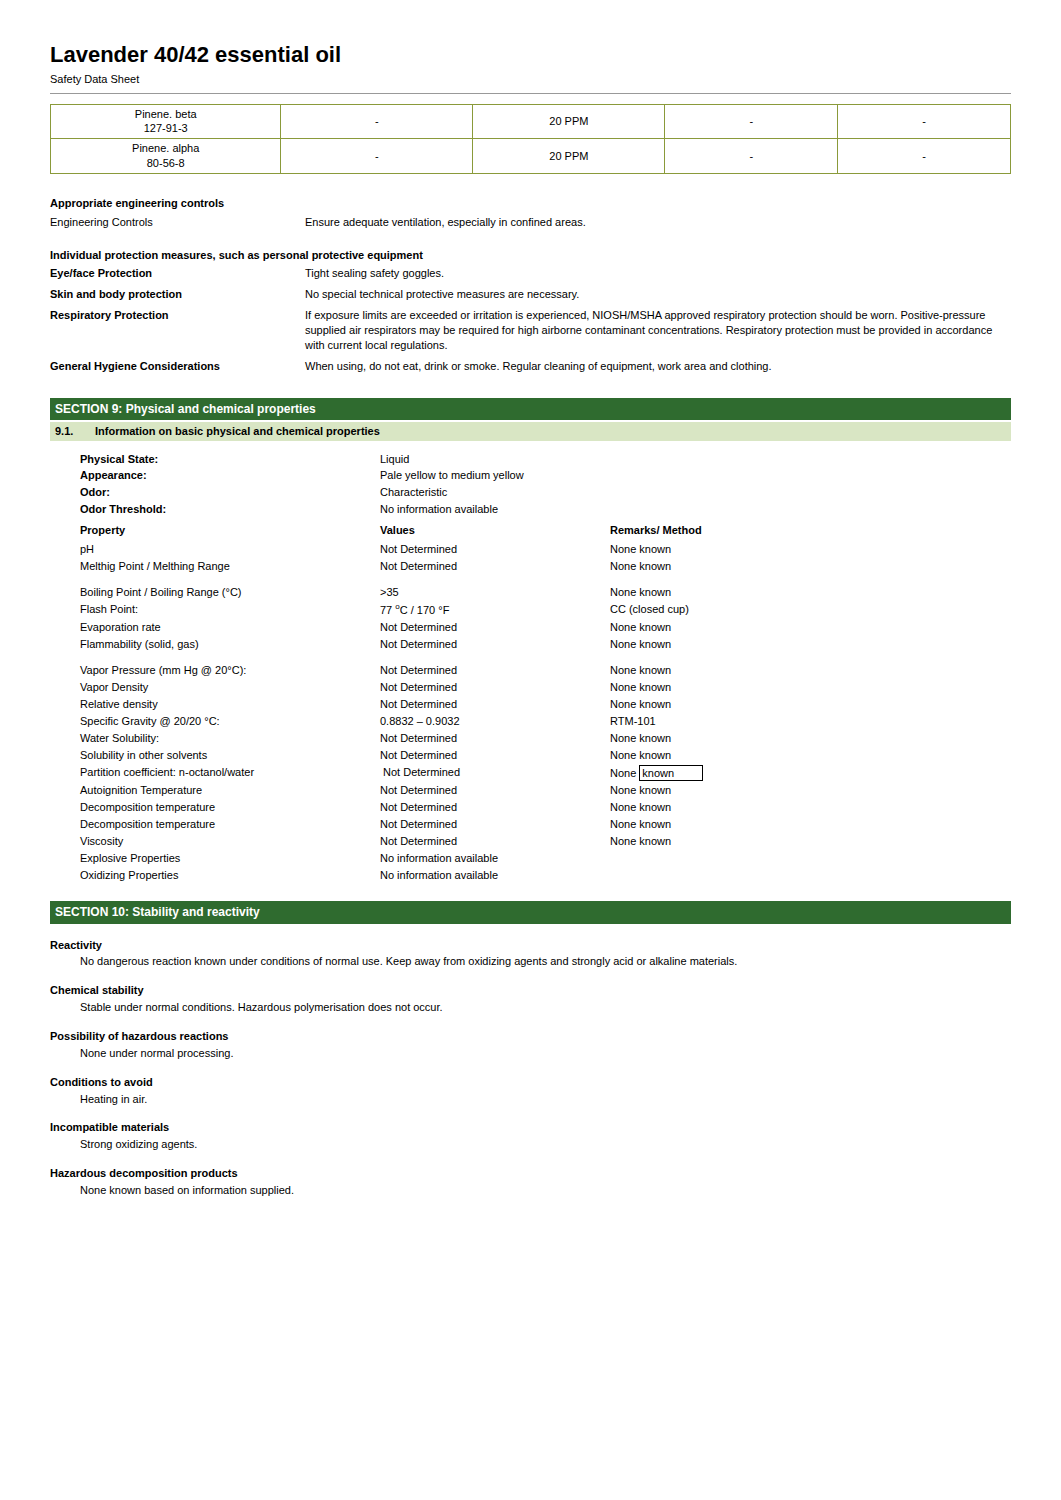Lavender 40/42 essential oil
Safety Data Sheet
| Pinene. beta 127-91-3 | - | 20 PPM | - | - |
| Pinene. alpha 80-56-8 | - | 20 PPM | - | - |
Appropriate engineering controls
| Engineering Controls | Ensure adequate ventilation, especially in confined areas. |
Individual protection measures, such as personal protective equipment
| Eye/face Protection | Tight sealing safety goggles. |
| Skin and body protection | No special technical protective measures are necessary. |
| Respiratory Protection | If exposure limits are exceeded or irritation is experienced, NIOSH/MSHA approved respiratory protection should be worn. Positive-pressure supplied air respirators may be required for high airborne contaminant concentrations. Respiratory protection must be provided in accordance with current local regulations. |
| General Hygiene Considerations | When using, do not eat, drink or smoke. Regular cleaning of equipment, work area and clothing. |
SECTION 9: Physical and chemical properties
9.1. Information on basic physical and chemical properties
| Physical State: | Liquid | |
| Appearance: | Pale yellow to medium yellow | |
| Odor: | Characteristic | |
| Odor Threshold: | No information available | |
| Property | Values | Remarks/ Method |
| pH | Not Determined | None known |
| Melthig Point / Melthing Range | Not Determined | None known |
| Boiling Point / Boiling Range (°C) | >35 | None known |
| Flash Point: | 77 o C / 170 °F | CC (closed cup) |
| Evaporation rate | Not Determined | None known |
| Flammability (solid, gas) | Not Determined | None known |
| Vapor Pressure (mm Hg @ 20°C): | Not Determined | None known |
| Vapor Density | Not Determined | None known |
| Relative density | Not Determined | None known |
| Specific Gravity @ 20/20 °C: | 0.8832 – 0.9032 | RTM-101 |
| Water Solubility: | Not Determined | None known |
| Solubility in other solvents | Not Determined | None known |
| Partition coefficient: n-octanol/water | Not Determined | None known |
| Autoignition Temperature | Not Determined | None known |
| Decomposition temperature | Not Determined | None known |
| Decomposition temperature | Not Determined | None known |
| Viscosity | Not Determined | None known |
| Explosive Properties | No information available | |
| Oxidizing Properties | No information available | |
SECTION 10: Stability and reactivity
Reactivity
No dangerous reaction known under conditions of normal use. Keep away from oxidizing agents and strongly acid or alkaline materials.
Chemical stability
Stable under normal conditions. Hazardous polymerisation does not occur.
Possibility of hazardous reactions
None under normal processing.
Conditions to avoid
Heating in air.
Incompatible materials
Strong oxidizing agents.
Hazardous decomposition products
None known based on information supplied.